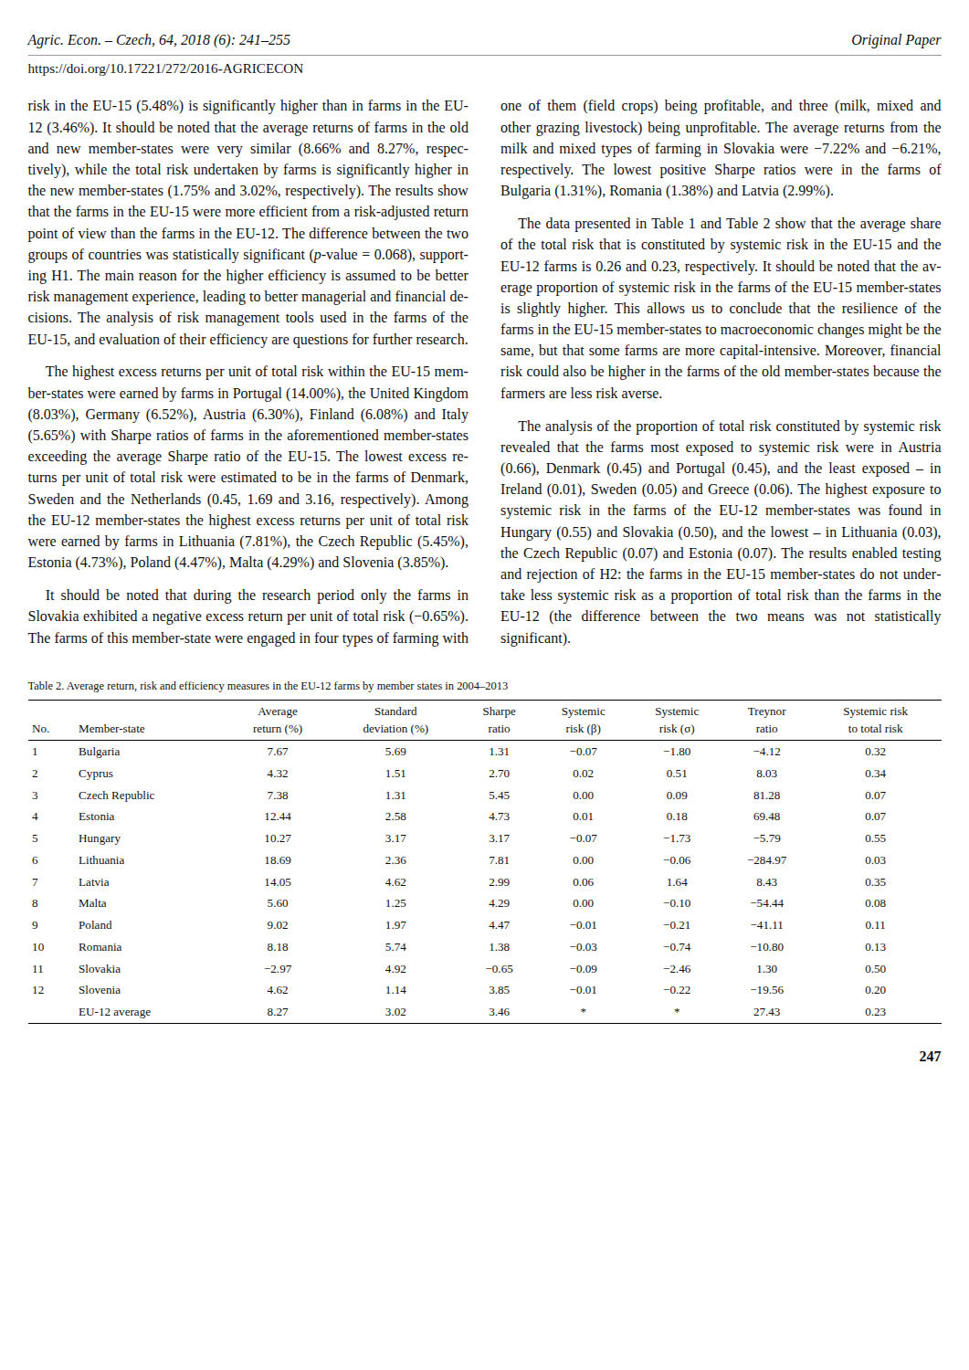Agric. Econ. – Czech, 64, 2018 (6): 241–255
Original Paper
https://doi.org/10.17221/272/2016-AGRICECON
risk in the EU-15 (5.48%) is significantly higher than in farms in the EU-12 (3.46%). It should be noted that the average returns of farms in the old and new member-states were very similar (8.66% and 8.27%, respectively), while the total risk undertaken by farms is significantly higher in the new member-states (1.75% and 3.02%, respectively). The results show that the farms in the EU-15 were more efficient from a risk-adjusted return point of view than the farms in the EU-12. The difference between the two groups of countries was statistically significant (p-value = 0.068), supporting H1. The main reason for the higher efficiency is assumed to be better risk management experience, leading to better managerial and financial decisions. The analysis of risk management tools used in the farms of the EU-15, and evaluation of their efficiency are questions for further research.
The highest excess returns per unit of total risk within the EU-15 member-states were earned by farms in Portugal (14.00%), the United Kingdom (8.03%), Germany (6.52%), Austria (6.30%), Finland (6.08%) and Italy (5.65%) with Sharpe ratios of farms in the aforementioned member-states exceeding the average Sharpe ratio of the EU-15. The lowest excess returns per unit of total risk were estimated to be in the farms of Denmark, Sweden and the Netherlands (0.45, 1.69 and 3.16, respectively). Among the EU-12 member-states the highest excess returns per unit of total risk were earned by farms in Lithuania (7.81%), the Czech Republic (5.45%), Estonia (4.73%), Poland (4.47%), Malta (4.29%) and Slovenia (3.85%).
It should be noted that during the research period only the farms in Slovakia exhibited a negative excess return per unit of total risk (−0.65%). The farms of this member-state were engaged in four types of farming with one of them (field crops) being profitable, and three (milk, mixed and other grazing livestock) being unprofitable. The average returns from the milk and mixed types of farming in Slovakia were −7.22% and −6.21%, respectively. The lowest positive Sharpe ratios were in the farms of Bulgaria (1.31%), Romania (1.38%) and Latvia (2.99%).
The data presented in Table 1 and Table 2 show that the average share of the total risk that is constituted by systemic risk in the EU-15 and the EU-12 farms is 0.26 and 0.23, respectively. It should be noted that the average proportion of systemic risk in the farms of the EU-15 member-states is slightly higher. This allows us to conclude that the resilience of the farms in the EU-15 member-states to macroeconomic changes might be the same, but that some farms are more capital-intensive. Moreover, financial risk could also be higher in the farms of the old member-states because the farmers are less risk averse.
The analysis of the proportion of total risk constituted by systemic risk revealed that the farms most exposed to systemic risk were in Austria (0.66), Denmark (0.45) and Portugal (0.45), and the least exposed – in Ireland (0.01), Sweden (0.05) and Greece (0.06). The highest exposure to systemic risk in the farms of the EU-12 member-states was found in Hungary (0.55) and Slovakia (0.50), and the lowest – in Lithuania (0.03), the Czech Republic (0.07) and Estonia (0.07). The results enabled testing and rejection of H2: the farms in the EU-15 member-states do not undertake less systemic risk as a proportion of total risk than the farms in the EU-12 (the difference between the two means was not statistically significant).
Table 2. Average return, risk and efficiency measures in the EU-12 farms by member states in 2004–2013
| No. | Member-state | Average return (%) | Standard deviation (%) | Sharpe ratio | Systemic risk (β) | Systemic risk (σ) | Treynor ratio | Systemic risk to total risk |
| --- | --- | --- | --- | --- | --- | --- | --- | --- |
| 1 | Bulgaria | 7.67 | 5.69 | 1.31 | −0.07 | −1.80 | −4.12 | 0.32 |
| 2 | Cyprus | 4.32 | 1.51 | 2.70 | 0.02 | 0.51 | 8.03 | 0.34 |
| 3 | Czech Republic | 7.38 | 1.31 | 5.45 | 0.00 | 0.09 | 81.28 | 0.07 |
| 4 | Estonia | 12.44 | 2.58 | 4.73 | 0.01 | 0.18 | 69.48 | 0.07 |
| 5 | Hungary | 10.27 | 3.17 | 3.17 | −0.07 | −1.73 | −5.79 | 0.55 |
| 6 | Lithuania | 18.69 | 2.36 | 7.81 | 0.00 | −0.06 | −284.97 | 0.03 |
| 7 | Latvia | 14.05 | 4.62 | 2.99 | 0.06 | 1.64 | 8.43 | 0.35 |
| 8 | Malta | 5.60 | 1.25 | 4.29 | 0.00 | −0.10 | −54.44 | 0.08 |
| 9 | Poland | 9.02 | 1.97 | 4.47 | −0.01 | −0.21 | −41.11 | 0.11 |
| 10 | Romania | 8.18 | 5.74 | 1.38 | −0.03 | −0.74 | −10.80 | 0.13 |
| 11 | Slovakia | −2.97 | 4.92 | −0.65 | −0.09 | −2.46 | 1.30 | 0.50 |
| 12 | Slovenia | 4.62 | 1.14 | 3.85 | −0.01 | −0.22 | −19.56 | 0.20 |
| | EU-12 average | 8.27 | 3.02 | 3.46 | * | * | 27.43 | 0.23 |
247